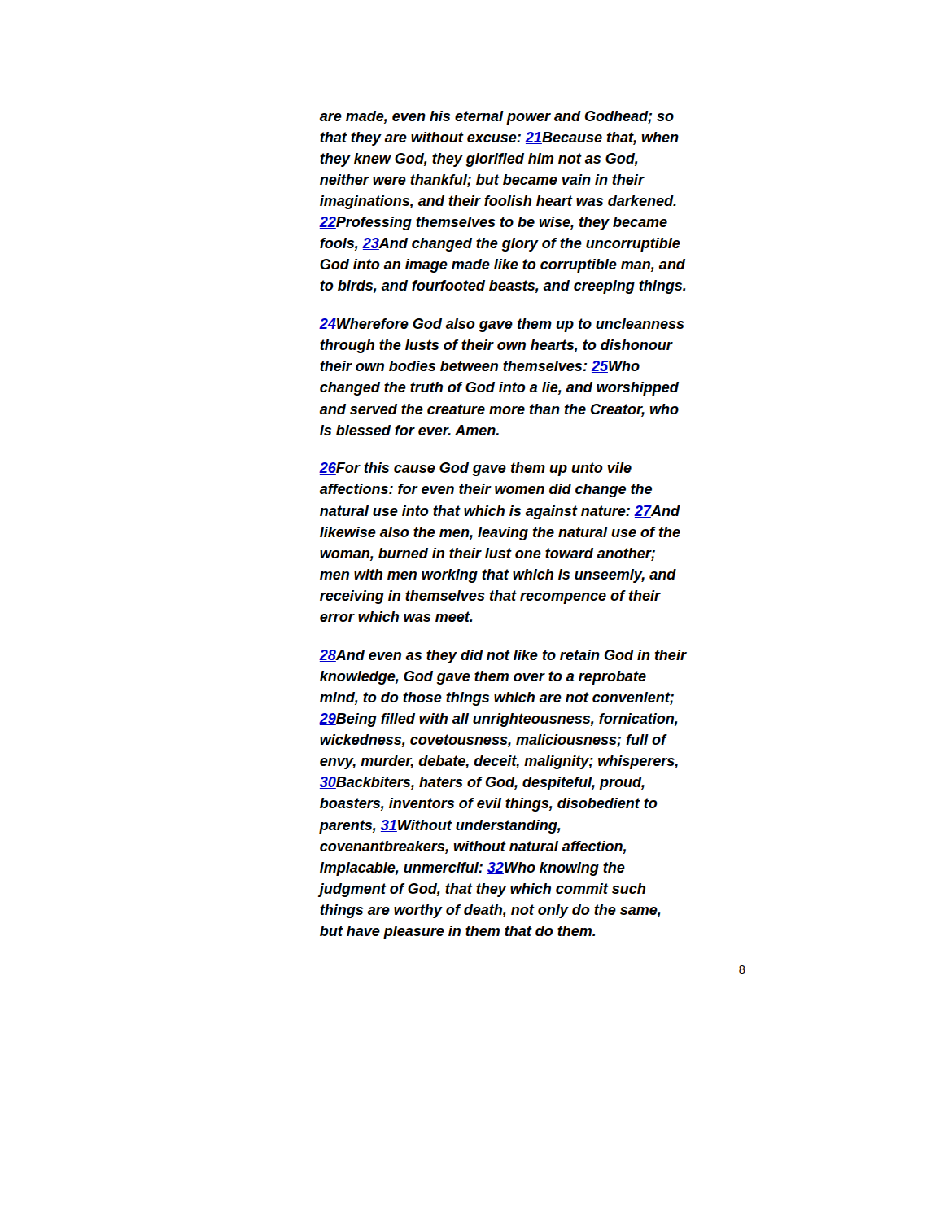are made, even his eternal power and Godhead; so that they are without excuse: 21 Because that, when they knew God, they glorified him not as God, neither were thankful; but became vain in their imaginations, and their foolish heart was darkened. 22 Professing themselves to be wise, they became fools, 23 And changed the glory of the uncorruptible God into an image made like to corruptible man, and to birds, and fourfooted beasts, and creeping things.
24 Wherefore God also gave them up to uncleanness through the lusts of their own hearts, to dishonour their own bodies between themselves: 25 Who changed the truth of God into a lie, and worshipped and served the creature more than the Creator, who is blessed for ever. Amen.
26 For this cause God gave them up unto vile affections: for even their women did change the natural use into that which is against nature: 27 And likewise also the men, leaving the natural use of the woman, burned in their lust one toward another; men with men working that which is unseemly, and receiving in themselves that recompence of their error which was meet.
28 And even as they did not like to retain God in their knowledge, God gave them over to a reprobate mind, to do those things which are not convenient; 29 Being filled with all unrighteousness, fornication, wickedness, covetousness, maliciousness; full of envy, murder, debate, deceit, malignity; whisperers, 30 Backbiters, haters of God, despiteful, proud, boasters, inventors of evil things, disobedient to parents, 31 Without understanding, covenantbreakers, without natural affection, implacable, unmerciful: 32 Who knowing the judgment of God, that they which commit such things are worthy of death, not only do the same, but have pleasure in them that do them.
8